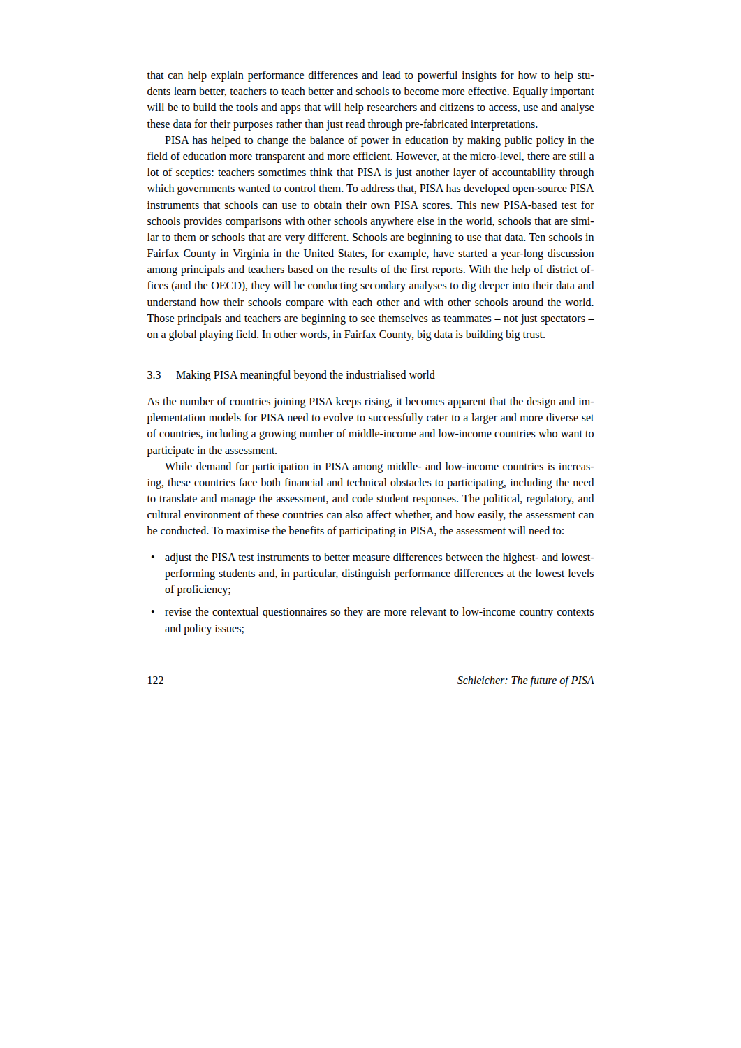that can help explain performance differences and lead to powerful insights for how to help students learn better, teachers to teach better and schools to become more effective. Equally important will be to build the tools and apps that will help researchers and citizens to access, use and analyse these data for their purposes rather than just read through pre-fabricated interpretations.
PISA has helped to change the balance of power in education by making public policy in the field of education more transparent and more efficient. However, at the micro-level, there are still a lot of sceptics: teachers sometimes think that PISA is just another layer of accountability through which governments wanted to control them. To address that, PISA has developed open-source PISA instruments that schools can use to obtain their own PISA scores. This new PISA-based test for schools provides comparisons with other schools anywhere else in the world, schools that are similar to them or schools that are very different. Schools are beginning to use that data. Ten schools in Fairfax County in Virginia in the United States, for example, have started a year-long discussion among principals and teachers based on the results of the first reports. With the help of district offices (and the OECD), they will be conducting secondary analyses to dig deeper into their data and understand how their schools compare with each other and with other schools around the world. Those principals and teachers are beginning to see themselves as teammates – not just spectators – on a global playing field. In other words, in Fairfax County, big data is building big trust.
3.3 Making PISA meaningful beyond the industrialised world
As the number of countries joining PISA keeps rising, it becomes apparent that the design and implementation models for PISA need to evolve to successfully cater to a larger and more diverse set of countries, including a growing number of middle-income and low-income countries who want to participate in the assessment.
While demand for participation in PISA among middle- and low-income countries is increasing, these countries face both financial and technical obstacles to participating, including the need to translate and manage the assessment, and code student responses. The political, regulatory, and cultural environment of these countries can also affect whether, and how easily, the assessment can be conducted. To maximise the benefits of participating in PISA, the assessment will need to:
adjust the PISA test instruments to better measure differences between the highest- and lowest-performing students and, in particular, distinguish performance differences at the lowest levels of proficiency;
revise the contextual questionnaires so they are more relevant to low-income country contexts and policy issues;
122 Schleicher: The future of PISA